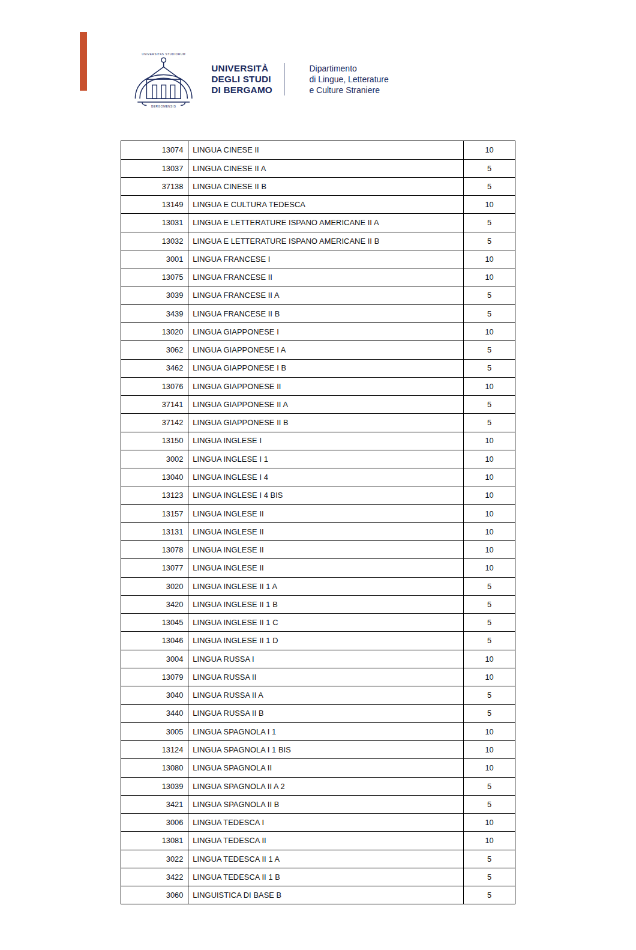UNIVERSITAS STUDIORUM BERGOMENSIS
UNIVERSITÀ
DEGLI STUDI
DI BERGAMO
Dipartimento
di Lingue, Letterature
e Culture Straniere
| 13074 | LINGUA CINESE II | 10 |
| 13037 | LINGUA CINESE II A | 5 |
| 37138 | LINGUA CINESE II B | 5 |
| 13149 | LINGUA E CULTURA TEDESCA | 10 |
| 13031 | LINGUA E LETTERATURE ISPANO AMERICANE II A | 5 |
| 13032 | LINGUA E LETTERATURE ISPANO AMERICANE II B | 5 |
| 3001 | LINGUA FRANCESE I | 10 |
| 13075 | LINGUA FRANCESE II | 10 |
| 3039 | LINGUA FRANCESE II A | 5 |
| 3439 | LINGUA FRANCESE II B | 5 |
| 13020 | LINGUA GIAPPONESE I | 10 |
| 3062 | LINGUA GIAPPONESE I A | 5 |
| 3462 | LINGUA GIAPPONESE I B | 5 |
| 13076 | LINGUA GIAPPONESE II | 10 |
| 37141 | LINGUA GIAPPONESE II A | 5 |
| 37142 | LINGUA GIAPPONESE II B | 5 |
| 13150 | LINGUA INGLESE I | 10 |
| 3002 | LINGUA INGLESE I 1 | 10 |
| 13040 | LINGUA INGLESE I 4 | 10 |
| 13123 | LINGUA INGLESE I 4 BIS | 10 |
| 13157 | LINGUA INGLESE II | 10 |
| 13131 | LINGUA INGLESE II | 10 |
| 13078 | LINGUA INGLESE II | 10 |
| 13077 | LINGUA INGLESE II | 10 |
| 3020 | LINGUA INGLESE II 1 A | 5 |
| 3420 | LINGUA INGLESE II 1 B | 5 |
| 13045 | LINGUA INGLESE II 1 C | 5 |
| 13046 | LINGUA INGLESE II 1 D | 5 |
| 3004 | LINGUA RUSSA I | 10 |
| 13079 | LINGUA RUSSA II | 10 |
| 3040 | LINGUA RUSSA II A | 5 |
| 3440 | LINGUA RUSSA II B | 5 |
| 3005 | LINGUA SPAGNOLA I 1 | 10 |
| 13124 | LINGUA SPAGNOLA I 1 BIS | 10 |
| 13080 | LINGUA SPAGNOLA II | 10 |
| 13039 | LINGUA SPAGNOLA II A 2 | 5 |
| 3421 | LINGUA SPAGNOLA II B | 5 |
| 3006 | LINGUA TEDESCA I | 10 |
| 13081 | LINGUA TEDESCA II | 10 |
| 3022 | LINGUA TEDESCA II 1 A | 5 |
| 3422 | LINGUA TEDESCA II 1 B | 5 |
| 3060 | LINGUISTICA DI BASE B | 5 |